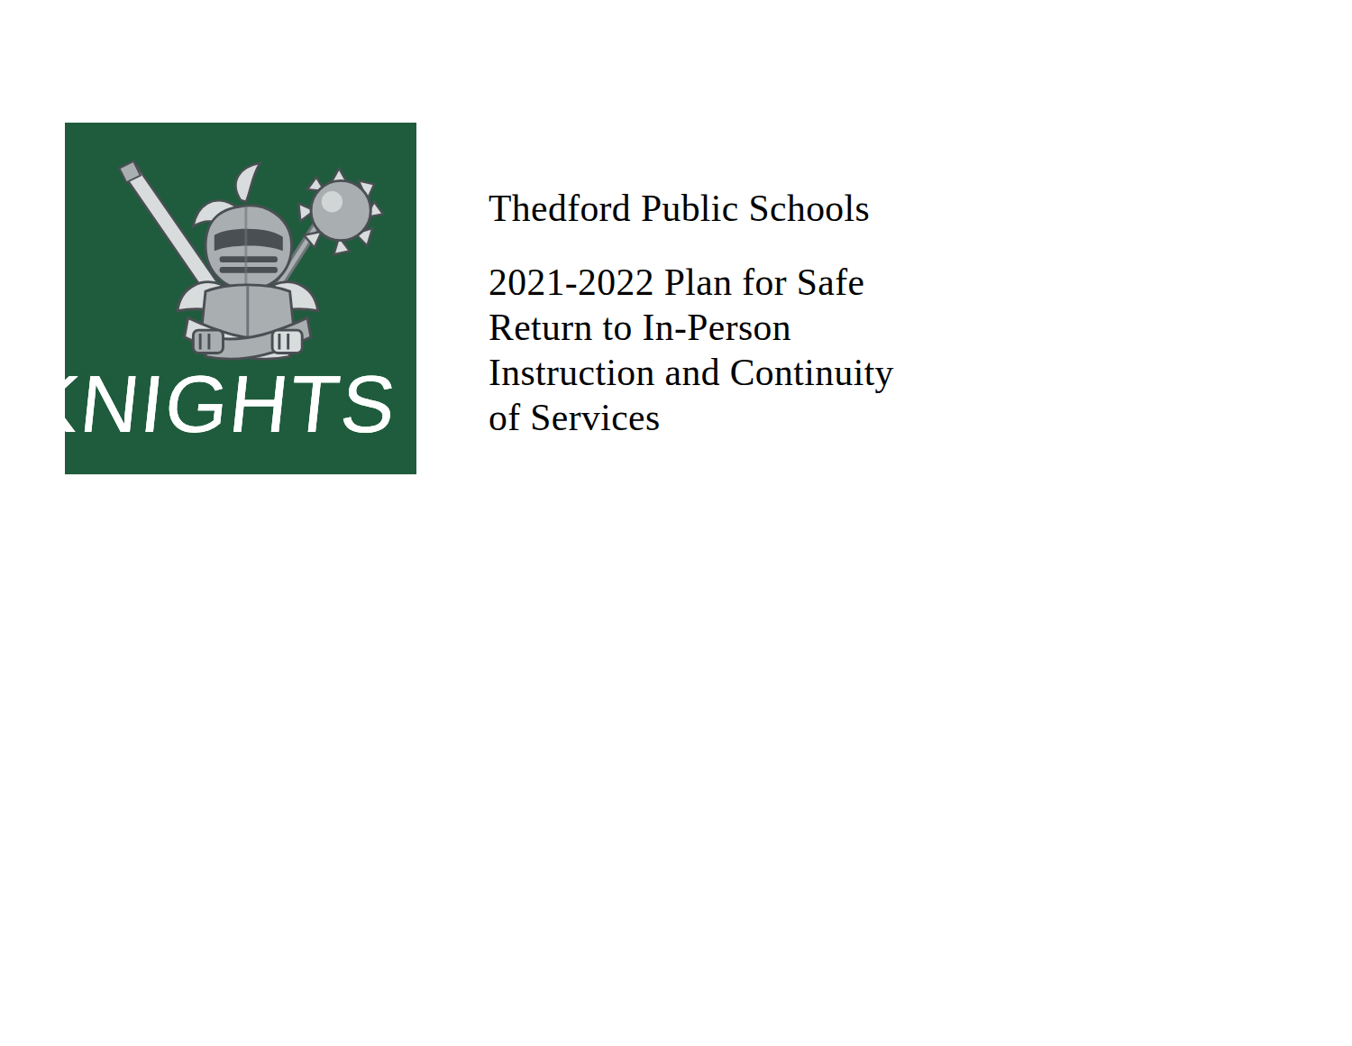Thedford Knights logo A grey armored knight with crossed arms holding a sword and a spiked mace, above the word KNIGHTS, on a dark green background. KNIGHTS KNIGHTS
Thedford Knights logo
Thedford Public Schools
2021-2022 Plan for Safe Return to In-Person Instruction and Continuity of Services